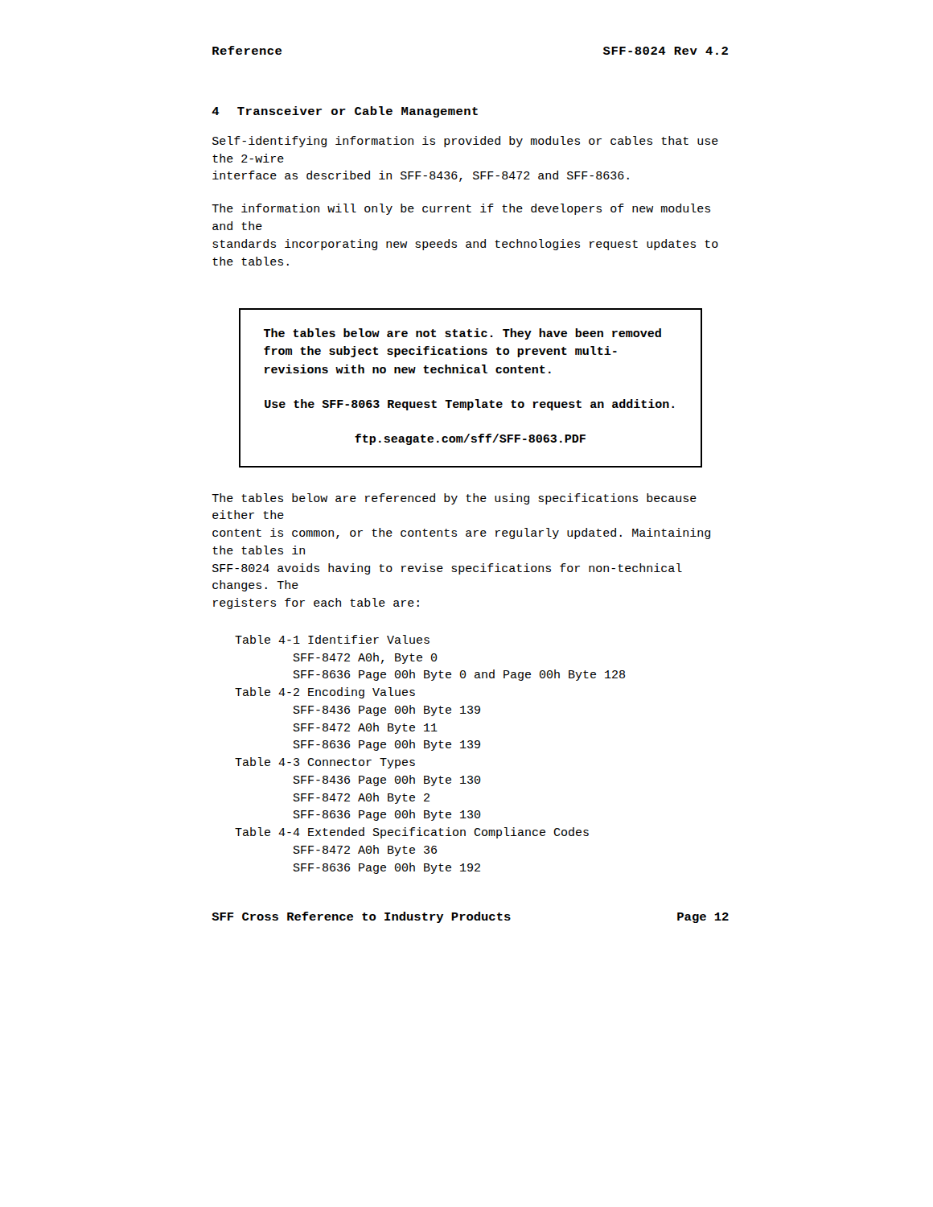Reference
SFF-8024 Rev 4.2
4 Transceiver or Cable Management
Self-identifying information is provided by modules or cables that use the 2-wire
interface as described in SFF-8436, SFF-8472 and SFF-8636.
The information will only be current if the developers of new modules and the
standards incorporating new speeds and technologies request updates to the tables.
The tables below are not static. They have been removed from the subject specifications to prevent multi-revisions with no new technical content.
Use the SFF-8063 Request Template to request an addition.
ftp.seagate.com/sff/SFF-8063.PDF
The tables below are referenced by the using specifications because either the
content is common, or the contents are regularly updated. Maintaining the tables in
SFF-8024 avoids having to revise specifications for non-technical changes. The
registers for each table are:
Table 4-1 Identifier Values
SFF-8472 A0h, Byte 0
SFF-8636 Page 00h Byte 0 and Page 00h Byte 128
Table 4-2 Encoding Values
SFF-8436 Page 00h Byte 139
SFF-8472 A0h Byte 11
SFF-8636 Page 00h Byte 139
Table 4-3 Connector Types
SFF-8436 Page 00h Byte 130
SFF-8472 A0h Byte 2
SFF-8636 Page 00h Byte 130
Table 4-4 Extended Specification Compliance Codes
SFF-8472 A0h Byte 36
SFF-8636 Page 00h Byte 192
SFF Cross Reference to Industry Products
Page 12